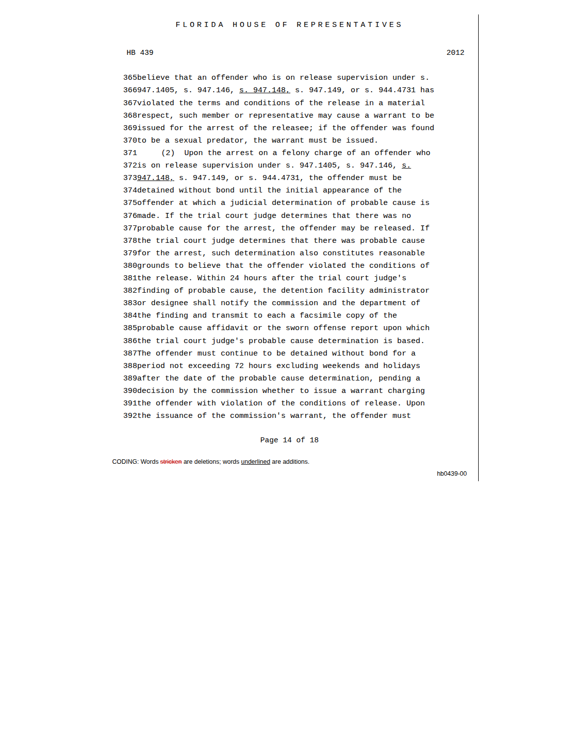FLORIDA HOUSE OF REPRESENTATIVES
HB 439 2012
| 365 | believe that an offender who is on release supervision under s. |
| 366 | 947.1405, s. 947.146, s. 947.148, s. 947.149, or s. 944.4731 has |
| 367 | violated the terms and conditions of the release in a material |
| 368 | respect, such member or representative may cause a warrant to be |
| 369 | issued for the arrest of the releasee; if the offender was found |
| 370 | to be a sexual predator, the warrant must be issued. |
| 371 | (2) Upon the arrest on a felony charge of an offender who |
| 372 | is on release supervision under s. 947.1405, s. 947.146, s. |
| 373 | 947.148, s. 947.149, or s. 944.4731, the offender must be |
| 374 | detained without bond until the initial appearance of the |
| 375 | offender at which a judicial determination of probable cause is |
| 376 | made. If the trial court judge determines that there was no |
| 377 | probable cause for the arrest, the offender may be released. If |
| 378 | the trial court judge determines that there was probable cause |
| 379 | for the arrest, such determination also constitutes reasonable |
| 380 | grounds to believe that the offender violated the conditions of |
| 381 | the release. Within 24 hours after the trial court judge's |
| 382 | finding of probable cause, the detention facility administrator |
| 383 | or designee shall notify the commission and the department of |
| 384 | the finding and transmit to each a facsimile copy of the |
| 385 | probable cause affidavit or the sworn offense report upon which |
| 386 | the trial court judge's probable cause determination is based. |
| 387 | The offender must continue to be detained without bond for a |
| 388 | period not exceeding 72 hours excluding weekends and holidays |
| 389 | after the date of the probable cause determination, pending a |
| 390 | decision by the commission whether to issue a warrant charging |
| 391 | the offender with violation of the conditions of release. Upon |
| 392 | the issuance of the commission's warrant, the offender must |
Page 14 of 18
CODING: Words stricken are deletions; words underlined are additions.
hb0439-00